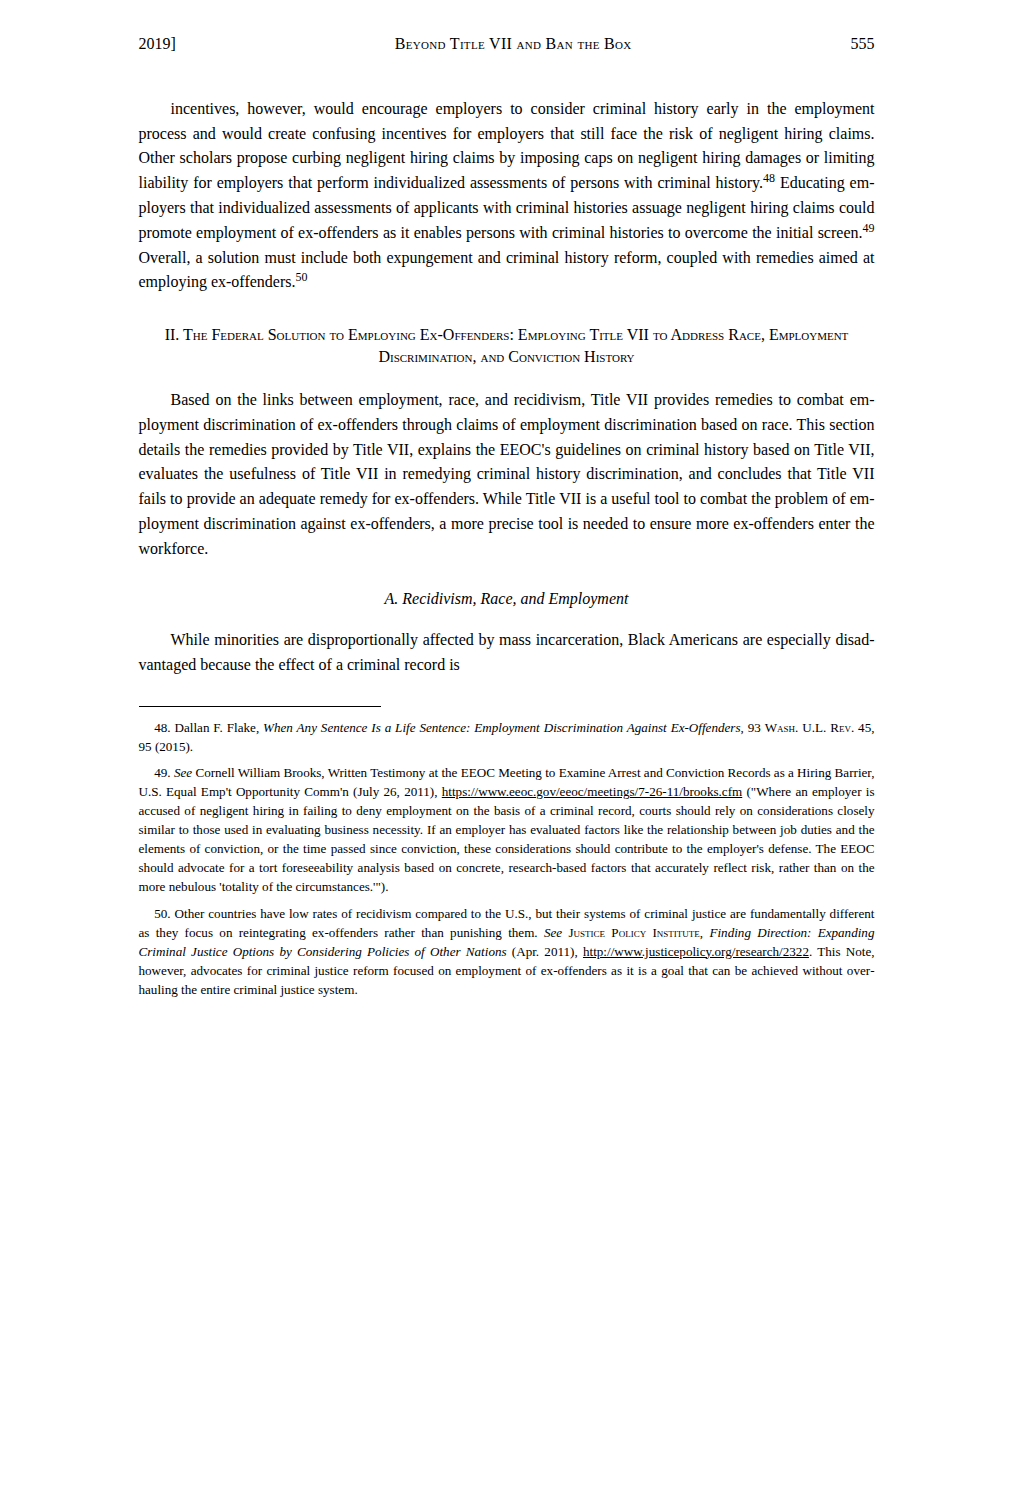2019] Beyond Title VII and Ban the Box 555
incentives, however, would encourage employers to consider criminal history early in the employment process and would create confusing incentives for employers that still face the risk of negligent hiring claims. Other scholars propose curbing negligent hiring claims by imposing caps on negligent hiring damages or limiting liability for employers that perform individualized assessments of persons with criminal history.48 Educating employers that individualized assessments of applicants with criminal histories assuage negligent hiring claims could promote employment of ex-offenders as it enables persons with criminal histories to overcome the initial screen.49 Overall, a solution must include both expungement and criminal history reform, coupled with remedies aimed at employing ex-offenders.50
II. The Federal Solution to Employing Ex-Offenders: Employing Title VII to Address Race, Employment Discrimination, and Conviction History
Based on the links between employment, race, and recidivism, Title VII provides remedies to combat employment discrimination of ex-offenders through claims of employment discrimination based on race. This section details the remedies provided by Title VII, explains the EEOC's guidelines on criminal history based on Title VII, evaluates the usefulness of Title VII in remedying criminal history discrimination, and concludes that Title VII fails to provide an adequate remedy for ex-offenders. While Title VII is a useful tool to combat the problem of employment discrimination against ex-offenders, a more precise tool is needed to ensure more ex-offenders enter the workforce.
A. Recidivism, Race, and Employment
While minorities are disproportionally affected by mass incarceration, Black Americans are especially disadvantaged because the effect of a criminal record is
48. Dallan F. Flake, When Any Sentence Is a Life Sentence: Employment Discrimination Against Ex-Offenders, 93 Wash. U.L. Rev. 45, 95 (2015).
49. See Cornell William Brooks, Written Testimony at the EEOC Meeting to Examine Arrest and Conviction Records as a Hiring Barrier, U.S. Equal Emp't Opportunity Comm'n (July 26, 2011), https://www.eeoc.gov/eeoc/meetings/7-26-11/brooks.cfm ("Where an employer is accused of negligent hiring in failing to deny employment on the basis of a criminal record, courts should rely on considerations closely similar to those used in evaluating business necessity. If an employer has evaluated factors like the relationship between job duties and the elements of conviction, or the time passed since conviction, these considerations should contribute to the employer's defense. The EEOC should advocate for a tort foreseeability analysis based on concrete, research-based factors that accurately reflect risk, rather than on the more nebulous 'totality of the circumstances.'").
50. Other countries have low rates of recidivism compared to the U.S., but their systems of criminal justice are fundamentally different as they focus on reintegrating ex-offenders rather than punishing them. See Justice Policy Institute, Finding Direction: Expanding Criminal Justice Options by Considering Policies of Other Nations (Apr. 2011), http://www.justicepolicy.org/research/2322. This Note, however, advocates for criminal justice reform focused on employment of ex-offenders as it is a goal that can be achieved without overhauling the entire criminal justice system.